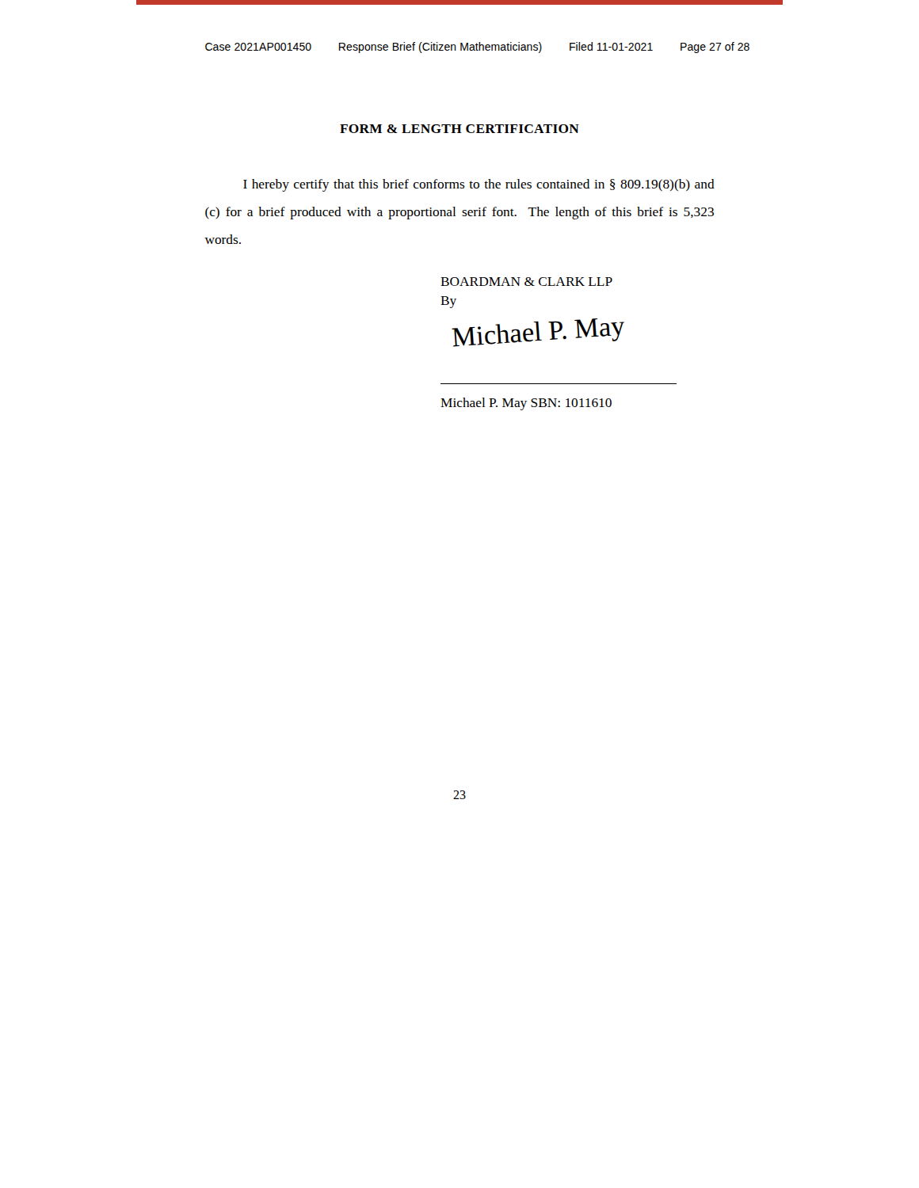Case 2021AP001450 Response Brief (Citizen Mathematicians) Filed 11-01-2021 Page 27 of 28
FORM & LENGTH CERTIFICATION
I hereby certify that this brief conforms to the rules contained in § 809.19(8)(b) and (c) for a brief produced with a proportional serif font. The length of this brief is 5,323 words.
BOARDMAN & CLARK LLP
By
Michael P. May
Michael P. May SBN: 1011610
23